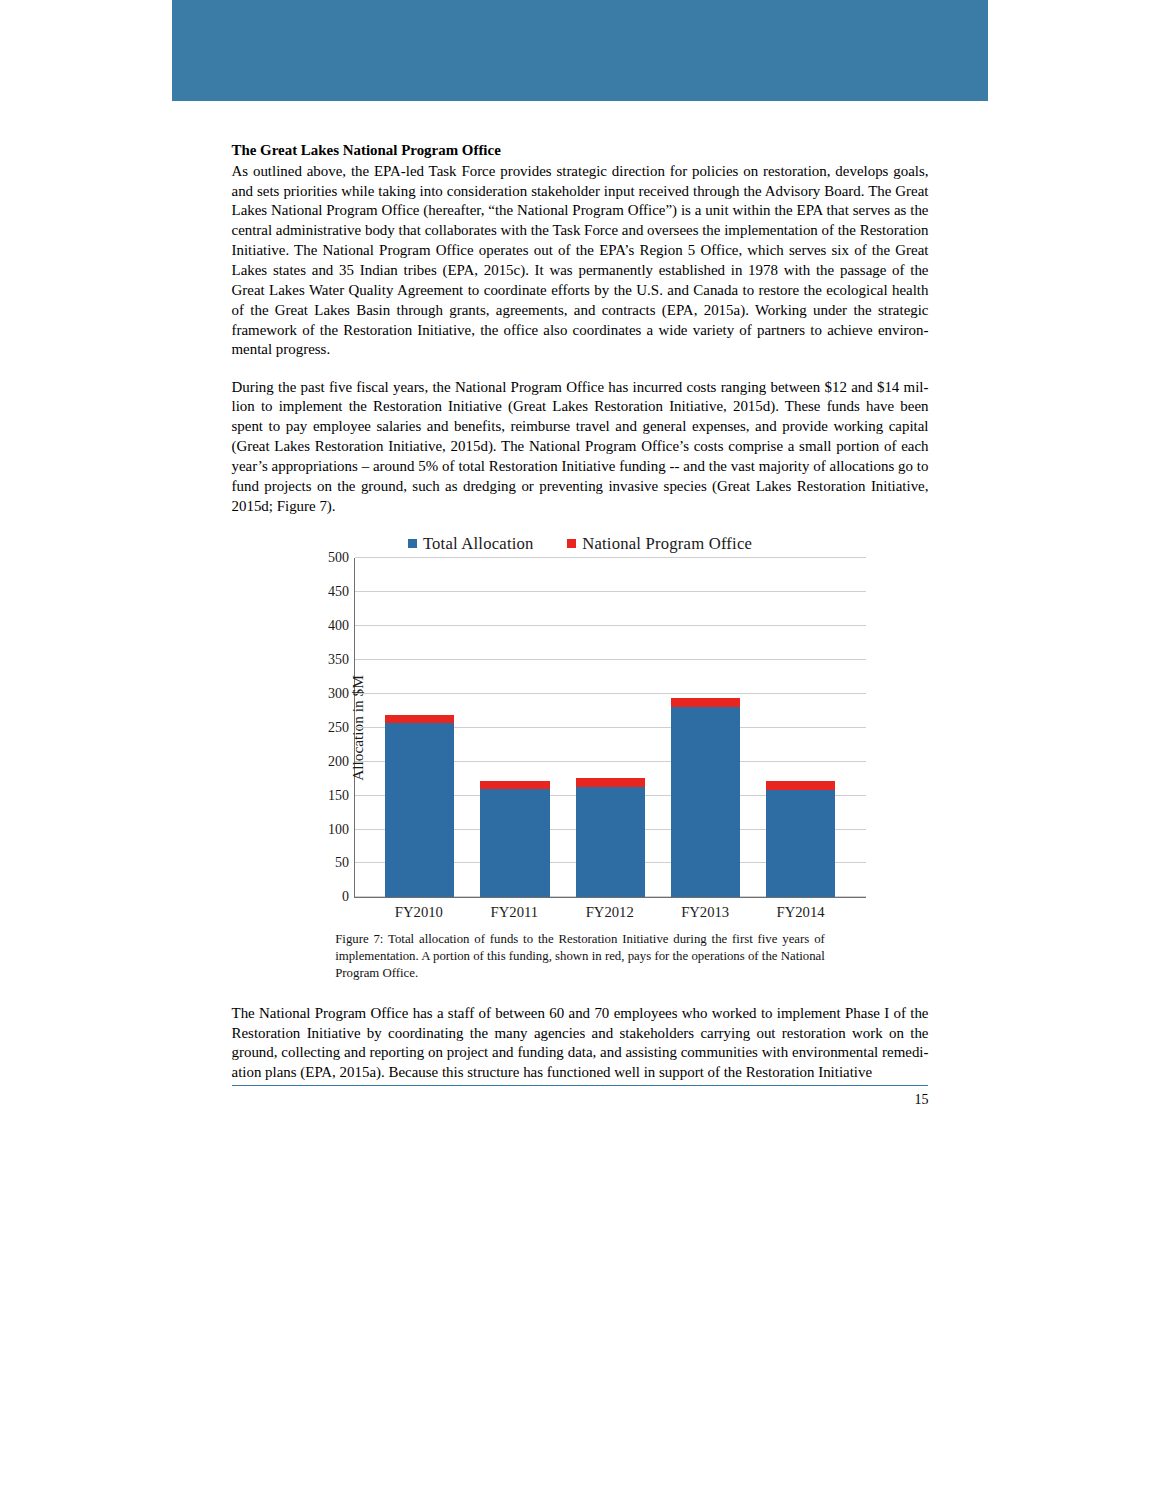The Great Lakes National Program Office
As outlined above, the EPA-led Task Force provides strategic direction for policies on restoration, develops goals, and sets priorities while taking into consideration stakeholder input received through the Advisory Board. The Great Lakes National Program Office (hereafter, “the National Program Office”) is a unit within the EPA that serves as the central administrative body that collaborates with the Task Force and oversees the implementation of the Restoration Initiative. The National Program Office operates out of the EPA’s Region 5 Office, which serves six of the Great Lakes states and 35 Indian tribes (EPA, 2015c). It was permanently established in 1978 with the passage of the Great Lakes Water Quality Agreement to coordinate efforts by the U.S. and Canada to restore the ecological health of the Great Lakes Basin through grants, agreements, and contracts (EPA, 2015a). Working under the strategic framework of the Restoration Initiative, the office also coordinates a wide variety of partners to achieve environmental progress.
During the past five fiscal years, the National Program Office has incurred costs ranging between $12 and $14 million to implement the Restoration Initiative (Great Lakes Restoration Initiative, 2015d). These funds have been spent to pay employee salaries and benefits, reimburse travel and general expenses, and provide working capital (Great Lakes Restoration Initiative, 2015d). The National Program Office’s costs comprise a small portion of each year’s appropriations – around 5% of total Restoration Initiative funding -- and the vast majority of allocations go to fund projects on the ground, such as dredging or preventing invasive species (Great Lakes Restoration Initiative, 2015d; Figure 7).
Total Allocation National Program Office
Allocation in $M
500
450
400
350
300
250
200
150
100
50
0
FY2010 FY2011 FY2012 FY2013 FY2014
Figure 7: Total allocation of funds to the Restoration Initiative during the first five years of implementation. A portion of this funding, shown in red, pays for the operations of the National Program Office.
The National Program Office has a staff of between 60 and 70 employees who worked to implement Phase I of the Restoration Initiative by coordinating the many agencies and stakeholders carrying out restoration work on the ground, collecting and reporting on project and funding data, and assisting communities with environmental remediation plans (EPA, 2015a). Because this structure has functioned well in support of the Restoration Initiative
15